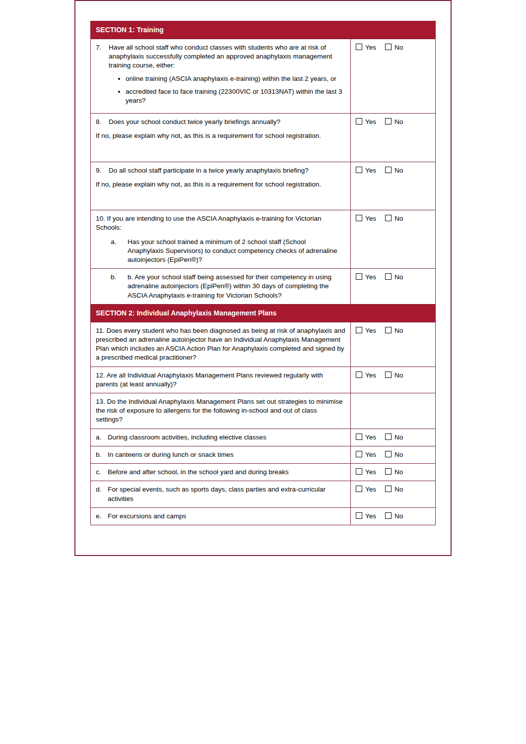| SECTION 1: Training |
| 7. Have all school staff who conduct classes with students who are at risk of anaphylaxis successfully completed an approved anaphylaxis management training course, either: online training (ASCIA anaphylaxis e-training) within the last 2 years, or accredited face to face training (22300VIC or 10313NAT) within the last 3 years? | Yes No |
| 8. Does your school conduct twice yearly briefings annually? If no, please explain why not, as this is a requirement for school registration. | Yes No |
| 9. Do all school staff participate in a twice yearly anaphylaxis briefing? If no, please explain why not, as this is a requirement for school registration. | Yes No |
| 10. If you are intending to use the ASCIA Anaphylaxis e-training for Victorian Schools: a. Has your school trained a minimum of 2 school staff (School Anaphylaxis Supervisors) to conduct competency checks of adrenaline autoinjectors (EpiPen®)? | Yes No |
| b. b. Are your school staff being assessed for their competency in using adrenaline autoinjectors (EpiPen®) within 30 days of completing the ASCIA Anaphylaxis e-training for Victorian Schools? | Yes No |
| SECTION 2: Individual Anaphylaxis Management Plans |
| 11. Does every student who has been diagnosed as being at risk of anaphylaxis and prescribed an adrenaline autoinjector have an Individual Anaphylaxis Management Plan which includes an ASCIA Action Plan for Anaphylaxis completed and signed by a prescribed medical practitioner? | Yes No |
| 12. Are all Individual Anaphylaxis Management Plans reviewed regularly with parents (at least annually)? | Yes No |
| 13. Do the Individual Anaphylaxis Management Plans set out strategies to minimise the risk of exposure to allergens for the following in-school and out of class settings? | |
| a. During classroom activities, including elective classes | Yes No |
| b. In canteens or during lunch or snack times | Yes No |
| c. Before and after school, in the school yard and during breaks | Yes No |
| d. For special events, such as sports days, class parties and extra-curricular activities | Yes No |
| e. For excursions and camps | Yes No |